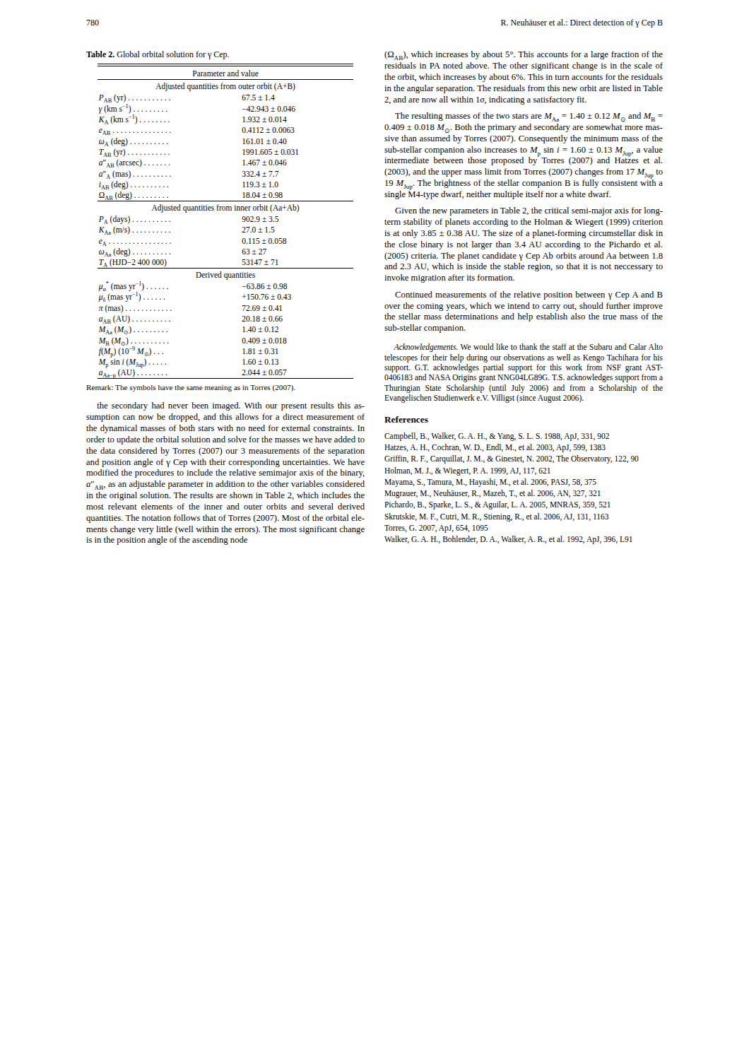780 R. Neuhäuser et al.: Direct detection of γ Cep B
Table 2. Global orbital solution for γ Cep.
| Parameter and value |
| Adjusted quantities from outer orbit (A+B) |
| P AB (yr) . . . . . . . . . . . | 67.5 ± 1.4 |
| γ (km s −1 ) . . . . . . . . . | −42.943 ± 0.046 |
| K A (km s −1 ) . . . . . . . . | 1.932 ± 0.014 |
| e AB . . . . . . . . . . . . . . . | 0.4112 ± 0.0063 |
| ω A (deg) . . . . . . . . . . | 161.01 ± 0.40 |
| T AB (yr) . . . . . . . . . . . | 1991.605 ± 0.031 |
| a ″ AB (arcsec) . . . . . . . | 1.467 ± 0.046 |
| a ″ A (mas) . . . . . . . . . . | 332.4 ± 7.7 |
| i AB (deg) . . . . . . . . . . | 119.3 ± 1.0 |
| Ω AB (deg) . . . . . . . . . | 18.04 ± 0.98 |
| Adjusted quantities from inner orbit (Aa+Ab) |
| P A (days) . . . . . . . . . . | 902.9 ± 3.5 |
| K Aa (m/s) . . . . . . . . . . | 27.0 ± 1.5 |
| e A . . . . . . . . . . . . . . . . | 0.115 ± 0.058 |
| ω Aa (deg) . . . . . . . . . . | 63 ± 27 |
| T A (HJD−2 400 000) | 53147 ± 71 |
| Derived quantities |
| μ α * (mas yr −1 ) . . . . . . | −63.86 ± 0.98 |
| μ δ (mas yr −1 ) . . . . . . | +150.76 ± 0.43 |
| π (mas) . . . . . . . . . . . . | 72.69 ± 0.41 |
| a AB (AU) . . . . . . . . . . | 20.18 ± 0.66 |
| M Aa ( M ⊙ ) . . . . . . . . . | 1.40 ± 0.12 |
| M B ( M ⊙ ) . . . . . . . . . . | 0.409 ± 0.018 |
| f ( M p ) (10 −9 M ⊙ ) . . . | 1.81 ± 0.31 |
| M p sin i ( M Jup ) . . . . . | 1.60 ± 0.13 |
| a Aa−p (AU) . . . . . . . . | 2.044 ± 0.057 |
Remark: The symbols have the same meaning as in Torres (2007).
the secondary had never been imaged. With our present results this assumption can now be dropped, and this allows for a direct measurement of the dynamical masses of both stars with no need for external constraints. In order to update the orbital solution and solve for the masses we have added to the data considered by Torres (2007) our 3 measurements of the separation and position angle of γ Cep with their corresponding uncertainties. We have modified the procedures to include the relative semimajor axis of the binary, a″AB, as an adjustable parameter in addition to the other variables considered in the original solution. The results are shown in Table 2, which includes the most relevant elements of the inner and outer orbits and several derived quantities. The notation follows that of Torres (2007). Most of the orbital elements change very little (well within the errors). The most significant change is in the position angle of the ascending node
(ΩAB), which increases by about 5°. This accounts for a large fraction of the residuals in PA noted above. The other significant change is in the scale of the orbit, which increases by about 6%. This in turn accounts for the residuals in the angular separation. The residuals from this new orbit are listed in Table 2, and are now all within 1σ, indicating a satisfactory fit.
The resulting masses of the two stars are MAa = 1.40 ± 0.12 M⊙ and MB = 0.409 ± 0.018 M⊙. Both the primary and secondary are somewhat more massive than assumed by Torres (2007). Consequently the minimum mass of the sub-stellar companion also increases to Mp sin i = 1.60 ± 0.13 MJup, a value intermediate between those proposed by Torres (2007) and Hatzes et al. (2003), and the upper mass limit from Torres (2007) changes from 17 MJup to 19 MJup. The brightness of the stellar companion B is fully consistent with a single M4-type dwarf, neither multiple itself nor a white dwarf.
Given the new parameters in Table 2, the critical semi-major axis for long-term stability of planets according to the Holman & Wiegert (1999) criterion is at only 3.85 ± 0.38 AU. The size of a planet-forming circumstellar disk in the close binary is not larger than 3.4 AU according to the Pichardo et al. (2005) criteria. The planet candidate γ Cep Ab orbits around Aa between 1.8 and 2.3 AU, which is inside the stable region, so that it is not neccessary to invoke migration after its formation.
Continued measurements of the relative position between γ Cep A and B over the coming years, which we intend to carry out, should further improve the stellar mass determinations and help establish also the true mass of the sub-stellar companion.
Acknowledgements. We would like to thank the staff at the Subaru and Calar Alto telescopes for their help during our observations as well as Kengo Tachihara for his support. G.T. acknowledges partial support for this work from NSF grant AST-0406183 and NASA Origins grant NNG04LG89G. T.S. acknowledges support from a Thuringian State Scholarship (until July 2006) and from a Scholarship of the Evangelischen Studienwerk e.V. Villigst (since August 2006).
References
Campbell, B., Walker, G. A. H., & Yang, S. L. S. 1988, ApJ, 331, 902
Hatzes, A. H., Cochran, W. D., Endl, M., et al. 2003, ApJ, 599, 1383
Griffin, R. F., Carquillat, J. M., & Ginestet, N. 2002, The Observatory, 122, 90
Holman, M. J., & Wiegert, P. A. 1999, AJ, 117, 621
Mayama, S., Tamura, M., Hayashi, M., et al. 2006, PASJ, 58, 375
Mugrauer, M., Neuhäuser, R., Mazeh, T., et al. 2006, AN, 327, 321
Pichardo, B., Sparke, L. S., & Aguilar, L. A. 2005, MNRAS, 359, 521
Skrutskie, M. F., Cutri, M. R., Stiening, R., et al. 2006, AJ, 131, 1163
Torres, G. 2007, ApJ, 654, 1095
Walker, G. A. H., Bohlender, D. A., Walker, A. R., et al. 1992, ApJ, 396, L91